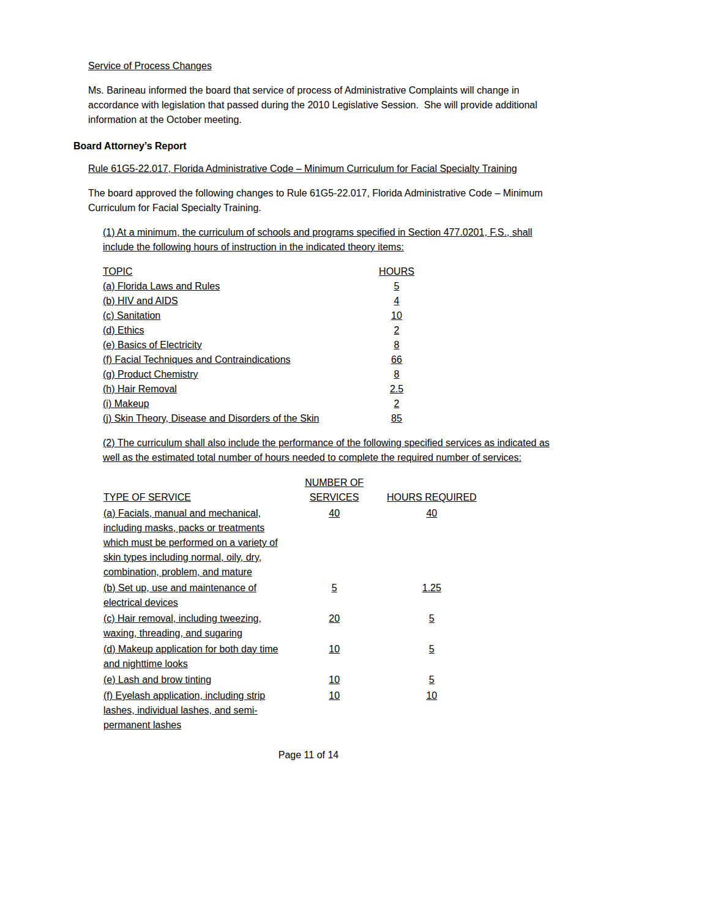Service of Process Changes
Ms. Barineau informed the board that service of process of Administrative Complaints will change in accordance with legislation that passed during the 2010 Legislative Session. She will provide additional information at the October meeting.
Board Attorney’s Report
Rule 61G5-22.017, Florida Administrative Code – Minimum Curriculum for Facial Specialty Training
The board approved the following changes to Rule 61G5-22.017, Florida Administrative Code – Minimum Curriculum for Facial Specialty Training.
(1) At a minimum, the curriculum of schools and programs specified in Section 477.0201, F.S., shall include the following hours of instruction in the indicated theory items:
| TOPIC | HOURS |
| (a) Florida Laws and Rules | 5 |
| (b) HIV and AIDS | 4 |
| (c) Sanitation | 10 |
| (d) Ethics | 2 |
| (e) Basics of Electricity | 8 |
| (f) Facial Techniques and Contraindications | 66 |
| (g) Product Chemistry | 8 |
| (h) Hair Removal | 2.5 |
| (i) Makeup | 2 |
| (j) Skin Theory, Disease and Disorders of the Skin | 85 |
(2) The curriculum shall also include the performance of the following specified services as indicated as well as the estimated total number of hours needed to complete the required number of services:
| TYPE OF SERVICE | NUMBER OF SERVICES | HOURS REQUIRED |
| --- | --- | --- |
| (a) Facials, manual and mechanical, including masks, packs or treatments which must be performed on a variety of skin types including normal, oily, dry, combination, problem, and mature | 40 | 40 |
| (b) Set up, use and maintenance of electrical devices | 5 | 1.25 |
| (c) Hair removal, including tweezing, waxing, threading, and sugaring | 20 | 5 |
| (d) Makeup application for both day time and nighttime looks | 10 | 5 |
| (e) Lash and brow tinting | 10 | 5 |
| (f) Eyelash application, including strip lashes, individual lashes, and semi-permanent lashes | 10 | 10 |
Page 11 of 14